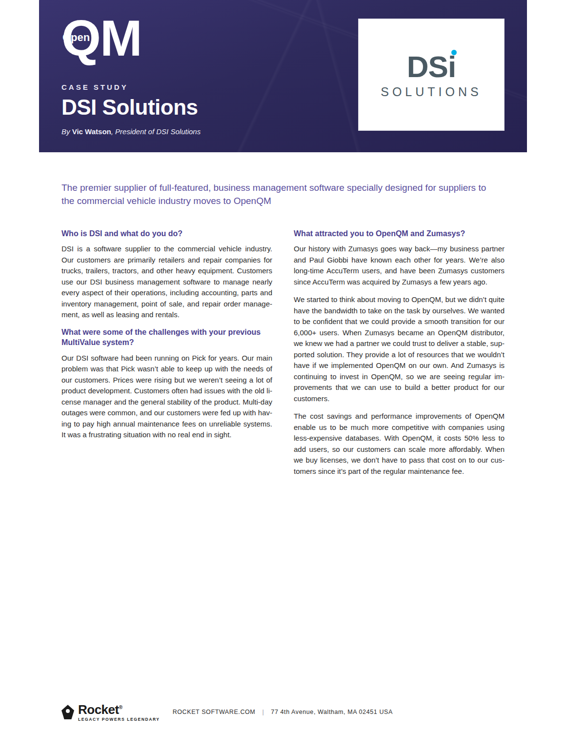Open QM
Case Study
DSI Solutions
By Vic Watson, President of DSI Solutions
DSi
SOLUTIONS
The premier supplier of full-featured, business management software specially designed for suppliers to the commercial vehicle industry moves to OpenQM
Who is DSI and what do you do?
DSI is a software supplier to the commercial vehicle industry. Our customers are primarily retailers and repair companies for trucks, trailers, tractors, and other heavy equipment. Customers use our DSI business management software to manage nearly every aspect of their operations, including accounting, parts and inventory management, point of sale, and repair order management, as well as leasing and rentals.
What were some of the challenges with your previous MultiValue system?
Our DSI software had been running on Pick for years. Our main problem was that Pick wasn’t able to keep up with the needs of our customers. Prices were rising but we weren’t seeing a lot of product development. Customers often had issues with the old license manager and the general stability of the product. Multi-day outages were common, and our customers were fed up with having to pay high annual maintenance fees on unreliable systems. It was a frustrating situation with no real end in sight.
What attracted you to OpenQM and Zumasys?
Our history with Zumasys goes way back—my business partner and Paul Giobbi have known each other for years. We’re also long-time AccuTerm users, and have been Zumasys customers since AccuTerm was acquired by Zumasys a few years ago.
We started to think about moving to OpenQM, but we didn’t quite have the bandwidth to take on the task by ourselves. We wanted to be confident that we could provide a smooth transition for our 6,000+ users. When Zumasys became an OpenQM distributor, we knew we had a partner we could trust to deliver a stable, supported solution. They provide a lot of resources that we wouldn’t have if we implemented OpenQM on our own. And Zumasys is continuing to invest in OpenQM, so we are seeing regular improvements that we can use to build a better product for our customers.
The cost savings and performance improvements of OpenQM enable us to be much more competitive with companies using less-expensive databases. With OpenQM, it costs 50% less to add users, so our customers can scale more affordably. When we buy licenses, we don’t have to pass that cost on to our customers since it’s part of the regular maintenance fee.
Rocket®
Legacy Powers Legendary
ROCKET SOFTWARE.COM | 77 4th Avenue, Waltham, MA 02451 USA